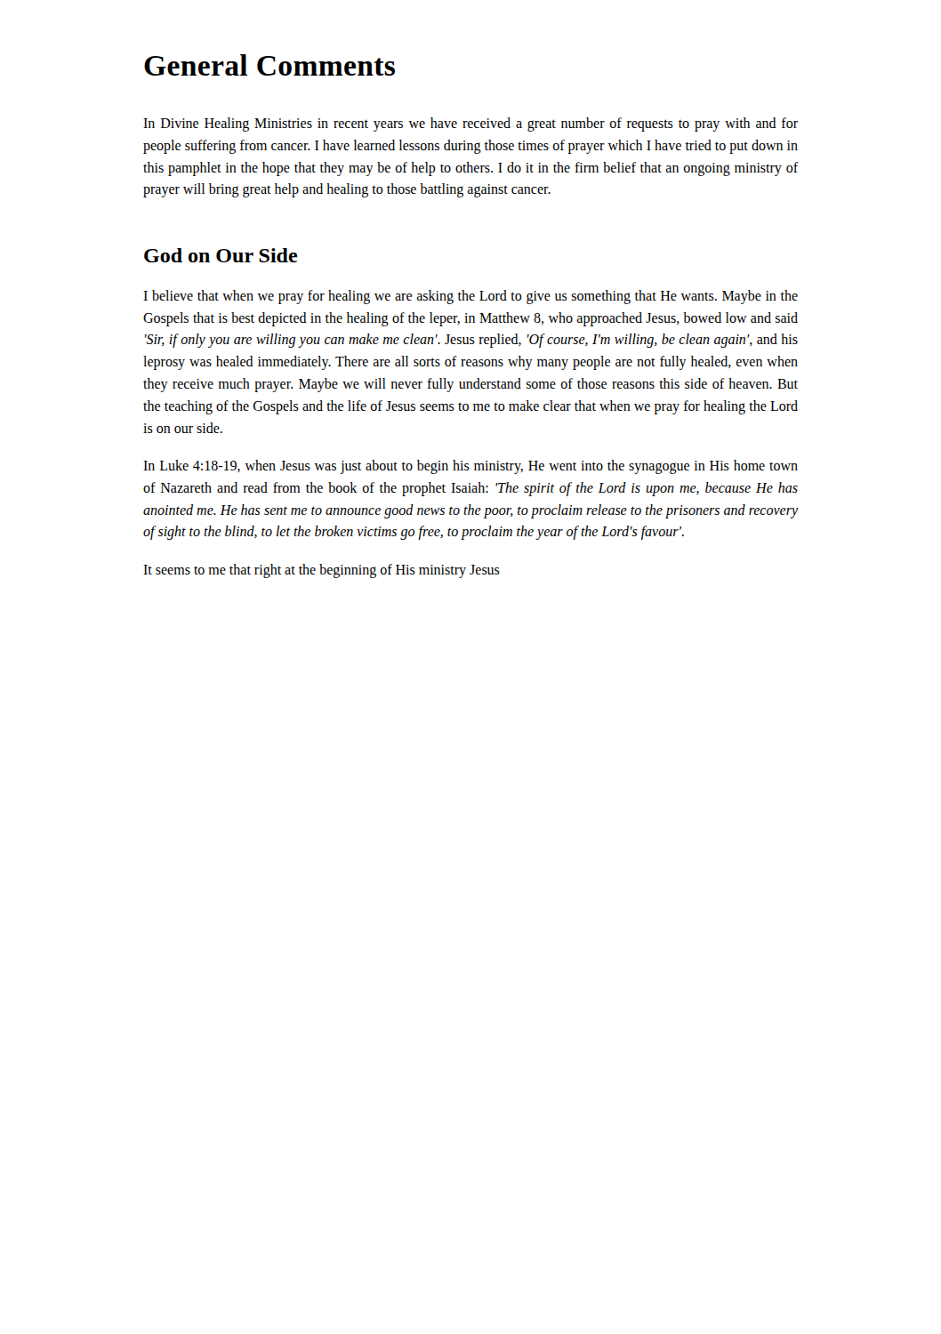General Comments
In Divine Healing Ministries in recent years we have received a great number of requests to pray with and for people suffering from cancer. I have learned lessons during those times of prayer which I have tried to put down in this pamphlet in the hope that they may be of help to others. I do it in the firm belief that an ongoing ministry of prayer will bring great help and healing to those battling against cancer.
God on Our Side
I believe that when we pray for healing we are asking the Lord to give us something that He wants. Maybe in the Gospels that is best depicted in the healing of the leper, in Matthew 8, who approached Jesus, bowed low and said 'Sir, if only you are willing you can make me clean'. Jesus replied, 'Of course, I'm willing, be clean again', and his leprosy was healed immediately. There are all sorts of reasons why many people are not fully healed, even when they receive much prayer. Maybe we will never fully understand some of those reasons this side of heaven. But the teaching of the Gospels and the life of Jesus seems to me to make clear that when we pray for healing the Lord is on our side.
In Luke 4:18-19, when Jesus was just about to begin his ministry, He went into the synagogue in His home town of Nazareth and read from the book of the prophet Isaiah: 'The spirit of the Lord is upon me, because He has anointed me. He has sent me to announce good news to the poor, to proclaim release to the prisoners and recovery of sight to the blind, to let the broken victims go free, to proclaim the year of the Lord's favour'.
It seems to me that right at the beginning of His ministry Jesus